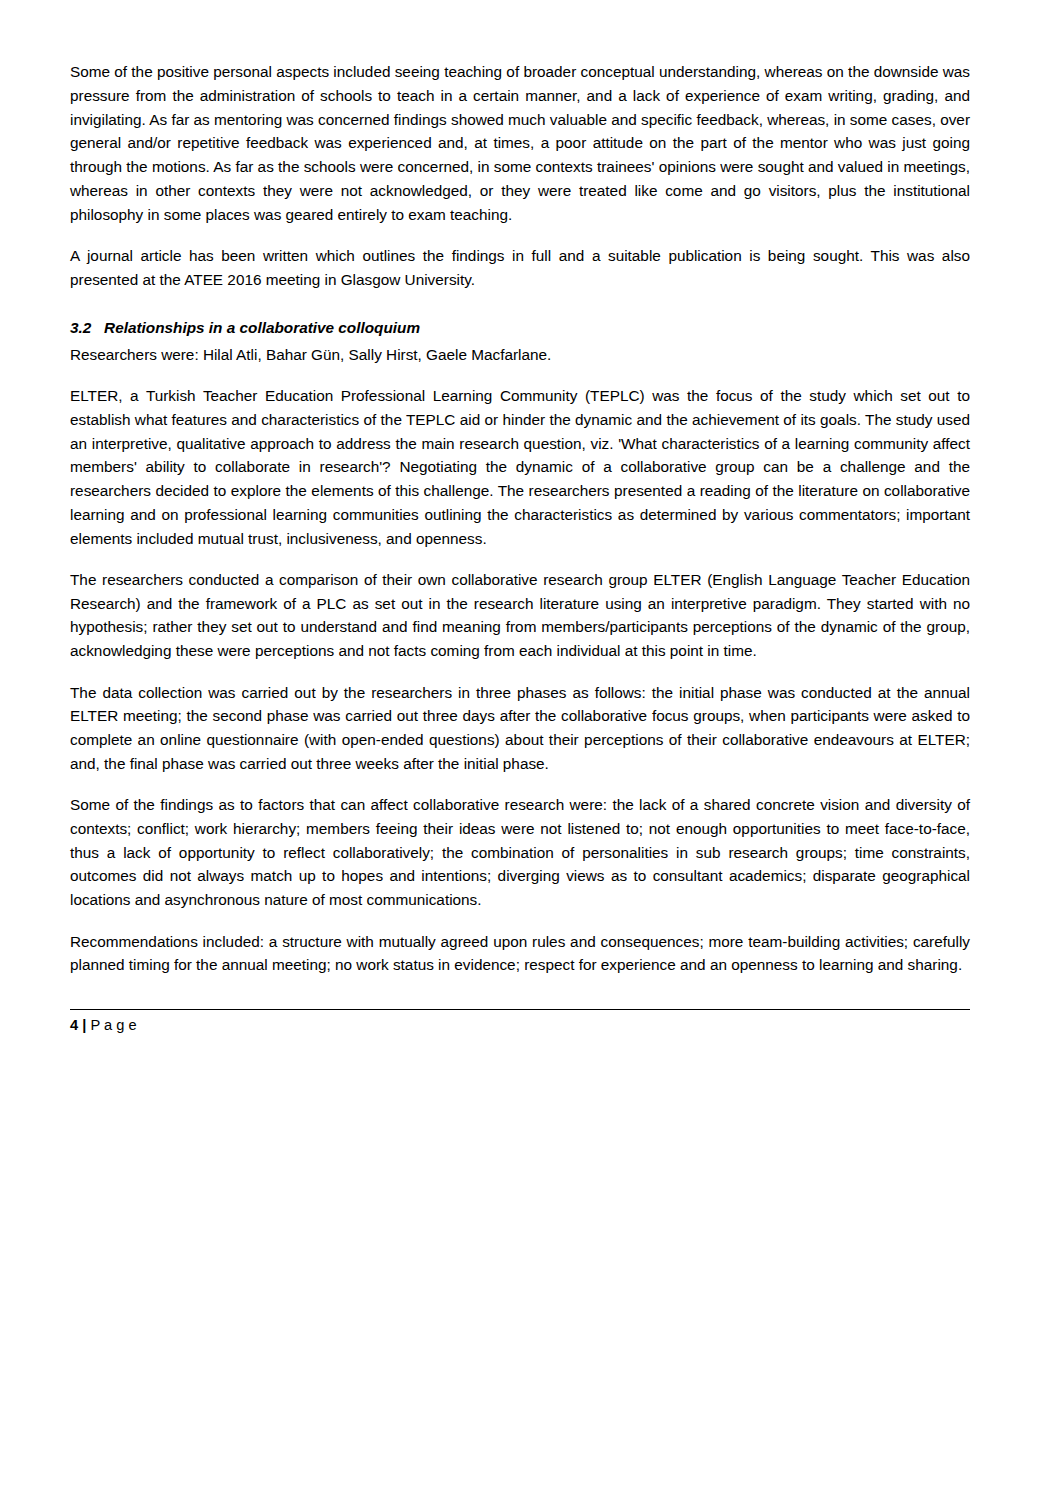Some of the positive personal aspects included seeing teaching of broader conceptual understanding, whereas on the downside was pressure from the administration of schools to teach in a certain manner, and a lack of experience of exam writing, grading, and invigilating. As far as mentoring was concerned findings showed much valuable and specific feedback, whereas, in some cases, over general and/or repetitive feedback was experienced and, at times, a poor attitude on the part of the mentor who was just going through the motions. As far as the schools were concerned, in some contexts trainees' opinions were sought and valued in meetings, whereas in other contexts they were not acknowledged, or they were treated like come and go visitors, plus the institutional philosophy in some places was geared entirely to exam teaching.
A journal article has been written which outlines the findings in full and a suitable publication is being sought. This was also presented at the ATEE 2016 meeting in Glasgow University.
3.2 Relationships in a collaborative colloquium
Researchers were: Hilal Atli, Bahar Gün, Sally Hirst, Gaele Macfarlane.
ELTER, a Turkish Teacher Education Professional Learning Community (TEPLC) was the focus of the study which set out to establish what features and characteristics of the TEPLC aid or hinder the dynamic and the achievement of its goals. The study used an interpretive, qualitative approach to address the main research question, viz. 'What characteristics of a learning community affect members' ability to collaborate in research'? Negotiating the dynamic of a collaborative group can be a challenge and the researchers decided to explore the elements of this challenge. The researchers presented a reading of the literature on collaborative learning and on professional learning communities outlining the characteristics as determined by various commentators; important elements included mutual trust, inclusiveness, and openness.
The researchers conducted a comparison of their own collaborative research group ELTER (English Language Teacher Education Research) and the framework of a PLC as set out in the research literature using an interpretive paradigm. They started with no hypothesis; rather they set out to understand and find meaning from members/participants perceptions of the dynamic of the group, acknowledging these were perceptions and not facts coming from each individual at this point in time.
The data collection was carried out by the researchers in three phases as follows: the initial phase was conducted at the annual ELTER meeting; the second phase was carried out three days after the collaborative focus groups, when participants were asked to complete an online questionnaire (with open-ended questions) about their perceptions of their collaborative endeavours at ELTER; and, the final phase was carried out three weeks after the initial phase.
Some of the findings as to factors that can affect collaborative research were: the lack of a shared concrete vision and diversity of contexts; conflict; work hierarchy; members feeing their ideas were not listened to; not enough opportunities to meet face-to-face, thus a lack of opportunity to reflect collaboratively; the combination of personalities in sub research groups; time constraints, outcomes did not always match up to hopes and intentions; diverging views as to consultant academics; disparate geographical locations and asynchronous nature of most communications.
Recommendations included: a structure with mutually agreed upon rules and consequences; more team-building activities; carefully planned timing for the annual meeting; no work status in evidence; respect for experience and an openness to learning and sharing.
4 | P a g e